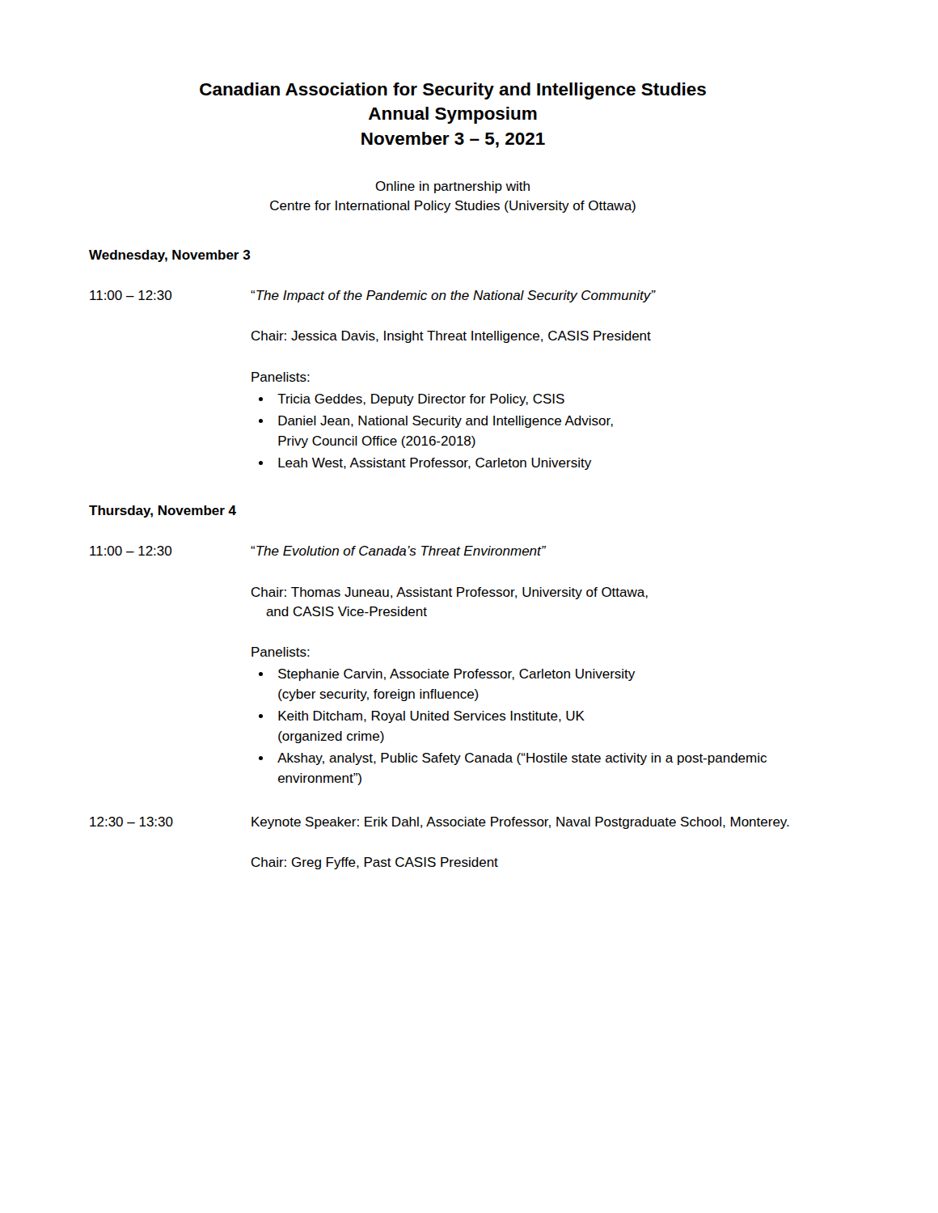Canadian Association for Security and Intelligence Studies
Annual Symposium
November 3 – 5, 2021
Online in partnership with
Centre for International Policy Studies (University of Ottawa)
Wednesday, November 3
11:00 – 12:30
“The Impact of the Pandemic on the National Security Community”
Chair: Jessica Davis, Insight Threat Intelligence, CASIS President
Panelists:
Tricia Geddes, Deputy Director for Policy, CSIS
Daniel Jean, National Security and Intelligence Advisor,Privy Council Office (2016-2018)
Leah West, Assistant Professor, Carleton University
Thursday, November 4
11:00 – 12:30
“The Evolution of Canada’s Threat Environment”
Chair: Thomas Juneau, Assistant Professor, University of Ottawa,
and CASIS Vice-President
Panelists:
Stephanie Carvin, Associate Professor, Carleton University(cyber security, foreign influence)
Keith Ditcham, Royal United Services Institute, UK(organized crime)
Akshay, analyst, Public Safety Canada (“Hostile state activity in a post-pandemic environment”)
12:30 – 13:30
Keynote Speaker: Erik Dahl, Associate Professor, Naval Postgraduate School, Monterey.
Chair: Greg Fyffe, Past CASIS President